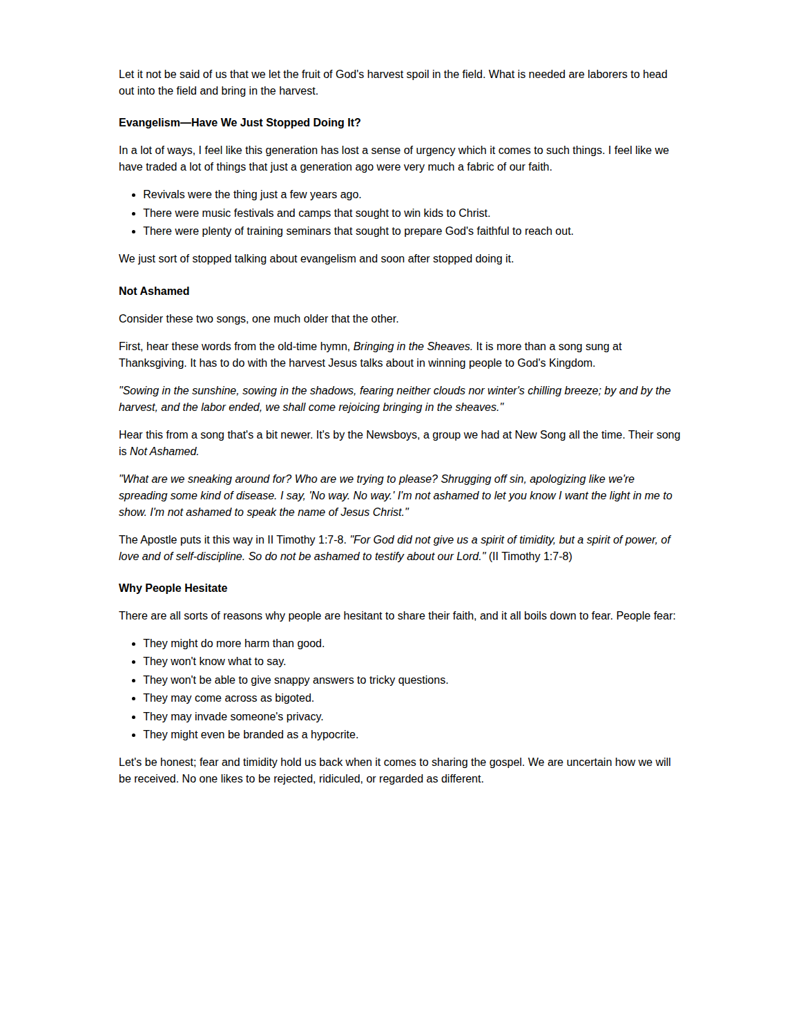Let it not be said of us that we let the fruit of God's harvest spoil in the field. What is needed are laborers to head out into the field and bring in the harvest.
Evangelism—Have We Just Stopped Doing It?
In a lot of ways, I feel like this generation has lost a sense of urgency which it comes to such things. I feel like we have traded a lot of things that just a generation ago were very much a fabric of our faith.
Revivals were the thing just a few years ago.
There were music festivals and camps that sought to win kids to Christ.
There were plenty of training seminars that sought to prepare God's faithful to reach out.
We just sort of stopped talking about evangelism and soon after stopped doing it.
Not Ashamed
Consider these two songs, one much older that the other.
First, hear these words from the old-time hymn, Bringing in the Sheaves. It is more than a song sung at Thanksgiving. It has to do with the harvest Jesus talks about in winning people to God's Kingdom.
"Sowing in the sunshine, sowing in the shadows, fearing neither clouds nor winter's chilling breeze; by and by the harvest, and the labor ended, we shall come rejoicing bringing in the sheaves."
Hear this from a song that's a bit newer. It's by the Newsboys, a group we had at New Song all the time. Their song is Not Ashamed.
"What are we sneaking around for? Who are we trying to please? Shrugging off sin, apologizing like we're spreading some kind of disease. I say, 'No way. No way.' I'm not ashamed to let you know I want the light in me to show. I'm not ashamed to speak the name of Jesus Christ."
The Apostle puts it this way in II Timothy 1:7-8. "For God did not give us a spirit of timidity, but a spirit of power, of love and of self-discipline. So do not be ashamed to testify about our Lord." (II Timothy 1:7-8)
Why People Hesitate
There are all sorts of reasons why people are hesitant to share their faith, and it all boils down to fear. People fear:
They might do more harm than good.
They won't know what to say.
They won't be able to give snappy answers to tricky questions.
They may come across as bigoted.
They may invade someone's privacy.
They might even be branded as a hypocrite.
Let's be honest; fear and timidity hold us back when it comes to sharing the gospel. We are uncertain how we will be received. No one likes to be rejected, ridiculed, or regarded as different.